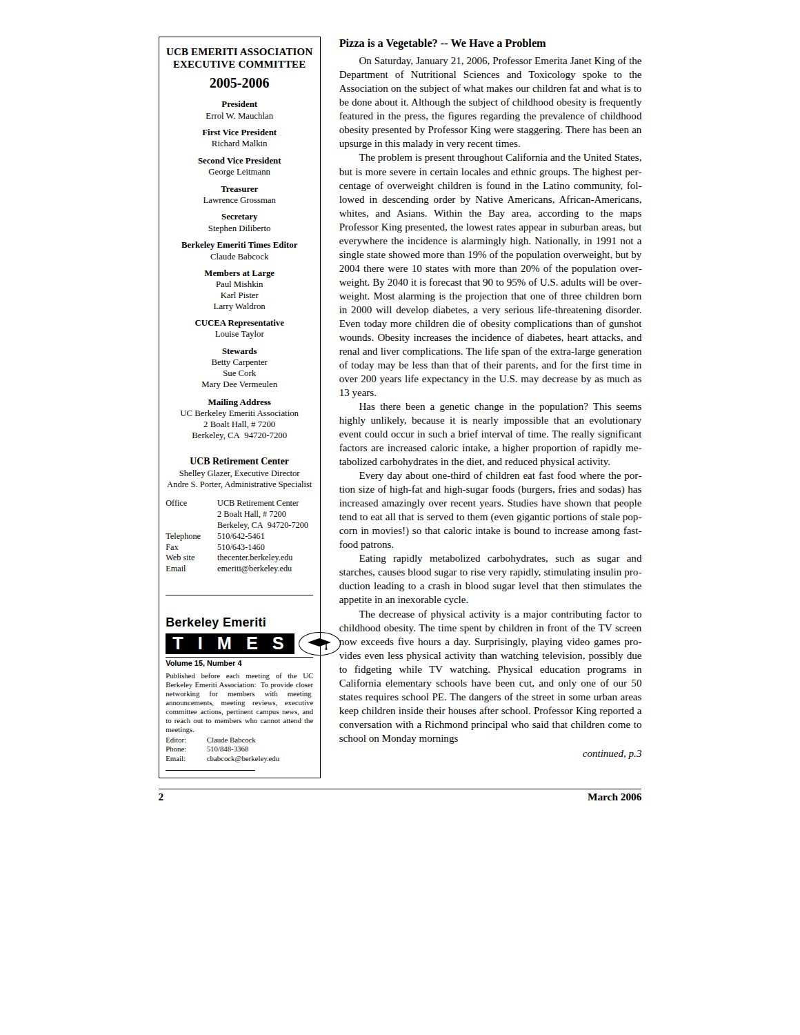UCB EMERITI ASSOCIATION
EXECUTIVE COMMITTEE
2005-2006
President
Errol W. Mauchlan
First Vice President
Richard Malkin
Second Vice President
George Leitmann
Treasurer
Lawrence Grossman
Secretary
Stephen Diliberto
Berkeley Emeriti Times Editor
Claude Babcock
Members at Large
Paul Mishkin
Karl Pister
Larry Waldron
CUCEA Representative
Louise Taylor
Stewards
Betty Carpenter
Sue Cork
Mary Dee Vermeulen
Mailing Address
UC Berkeley Emeriti Association
2 Boalt Hall, # 7200
Berkeley, CA 94720-7200
UCB Retirement Center
Shelley Glazer, Executive Director
Andre S. Porter, Administrative Specialist
| Office | UCB Retirement Center |
| | 2 Boalt Hall, # 7200 |
| | Berkeley, CA 94720-7200 |
| Telephone | 510/642-5461 |
| Fax | 510/643-1460 |
| Web site | thecenter.berkeley.edu |
| Email | emeriti@berkeley.edu |
Berkeley Emeriti
T I M E S
Volume 15, Number 4
Published before each meeting of the UC Berkeley Emeriti Association: To provide closer networking for members with meeting announcements, meeting reviews, executive committee actions, pertinent campus news, and to reach out to members who cannot attend the meetings.
| Editor: | Claude Babcock |
| Phone: | 510/848-3368 |
| Email: | cbabcock@berkeley.edu |
Pizza is a Vegetable? -- We Have a Problem
On Saturday, January 21, 2006, Professor Emerita Janet King of the Department of Nutritional Sciences and Toxicology spoke to the Association on the subject of what makes our children fat and what is to be done about it. Although the subject of childhood obesity is frequently featured in the press, the figures regarding the prevalence of childhood obesity presented by Professor King were staggering. There has been an upsurge in this malady in very recent times.
The problem is present throughout California and the United States, but is more severe in certain locales and ethnic groups. The highest percentage of overweight children is found in the Latino community, followed in descending order by Native Americans, African-Americans, whites, and Asians. Within the Bay area, according to the maps Professor King presented, the lowest rates appear in suburban areas, but everywhere the incidence is alarmingly high. Nationally, in 1991 not a single state showed more than 19% of the population overweight, but by 2004 there were 10 states with more than 20% of the population overweight. By 2040 it is forecast that 90 to 95% of U.S. adults will be overweight. Most alarming is the projection that one of three children born in 2000 will develop diabetes, a very serious life-threatening disorder. Even today more children die of obesity complications than of gunshot wounds. Obesity increases the incidence of diabetes, heart attacks, and renal and liver complications. The life span of the extra-large generation of today may be less than that of their parents, and for the first time in over 200 years life expectancy in the U.S. may decrease by as much as 13 years.
Has there been a genetic change in the population? This seems highly unlikely, because it is nearly impossible that an evolutionary event could occur in such a brief interval of time. The really significant factors are increased caloric intake, a higher proportion of rapidly metabolized carbohydrates in the diet, and reduced physical activity.
Every day about one-third of children eat fast food where the portion size of high-fat and high-sugar foods (burgers, fries and sodas) has increased amazingly over recent years. Studies have shown that people tend to eat all that is served to them (even gigantic portions of stale popcorn in movies!) so that caloric intake is bound to increase among fast-food patrons.
Eating rapidly metabolized carbohydrates, such as sugar and starches, causes blood sugar to rise very rapidly, stimulating insulin production leading to a crash in blood sugar level that then stimulates the appetite in an inexorable cycle.
The decrease of physical activity is a major contributing factor to childhood obesity. The time spent by children in front of the TV screen now exceeds five hours a day. Surprisingly, playing video games provides even less physical activity than watching television, possibly due to fidgeting while TV watching. Physical education programs in California elementary schools have been cut, and only one of our 50 states requires school PE. The dangers of the street in some urban areas keep children inside their houses after school. Professor King reported a conversation with a Richmond principal who said that children come to school on Monday mornings
continued, p.3
2
March 2006